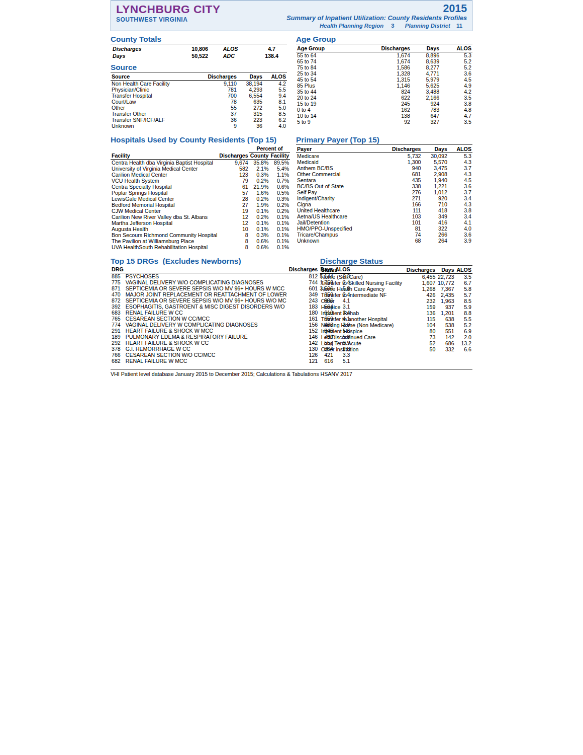LYNCHBURG CITY
SOUTHWEST VIRGINIA
2015
Summary of Inpatient Utilization: County Residents Profiles
Health Planning Region 3 Planning District 11
County Totals
| Discharges | 10,806 | ALOS | 4.7 |
| Days | 50,522 | ADC | 138.4 |
Source
| Source | Discharges | Days | ALOS |
| --- | --- | --- | --- |
| Non Health Care Facility | 9,110 | 38,194 | 4.2 |
| Physician/Clinic | 781 | 4,293 | 5.5 |
| Transfer Hospital | 700 | 6,554 | 9.4 |
| Court/Law | 78 | 635 | 8.1 |
| Other | 55 | 272 | 5.0 |
| Transfer Other | 37 | 315 | 8.5 |
| Transfer SNF/ICF/ALF | 36 | 223 | 6.2 |
| Unknown | 9 | 36 | 4.0 |
Age Group
| Age Group | Discharges | Days | ALOS |
| --- | --- | --- | --- |
| 55 to 64 | 1,674 | 8,896 | 5.3 |
| 65 to 74 | 1,674 | 8,639 | 5.2 |
| 75 to 84 | 1,586 | 8,277 | 5.2 |
| 25 to 34 | 1,328 | 4,771 | 3.6 |
| 45 to 54 | 1,315 | 5,979 | 4.5 |
| 85 Plus | 1,146 | 5,625 | 4.9 |
| 35 to 44 | 824 | 3,488 | 4.2 |
| 20 to 24 | 622 | 2,166 | 3.5 |
| 15 to 19 | 245 | 924 | 3.8 |
| 0 to 4 | 162 | 783 | 4.8 |
| 10 to 14 | 138 | 647 | 4.7 |
| 5 to 9 | 92 | 327 | 3.5 |
Hospitals Used by County Residents (Top 15)
| | | Percent of |
| --- | --- | --- |
| Facility | Discharges | County | Facility |
| Centra Health dba Virginia Baptist Hospital | 9,674 | 35.8% | 89.5% |
| University of Virginia Medical Center | 582 | 2.1% | 5.4% |
| Carilion Medical Center | 123 | 0.3% | 1.1% |
| VCU Health System | 79 | 0.2% | 0.7% |
| Centra Specialty Hospital | 61 | 21.9% | 0.6% |
| Poplar Springs Hospital | 57 | 1.6% | 0.5% |
| LewisGale Medical Center | 28 | 0.2% | 0.3% |
| Bedford Memorial Hospital | 27 | 1.9% | 0.2% |
| CJW Medical Center | 19 | 0.1% | 0.2% |
| Carilion New River Valley dba St. Albans | 12 | 0.2% | 0.1% |
| Martha Jefferson Hospital | 12 | 0.1% | 0.1% |
| Augusta Health | 10 | 0.1% | 0.1% |
| Bon Secours Richmond Community Hospital | 8 | 0.3% | 0.1% |
| The Pavilion at Williamsburg Place | 8 | 0.6% | 0.1% |
| UVA HealthSouth Rehabilitation Hospital | 8 | 0.6% | 0.1% |
Primary Payer (Top 15)
| Payer | Discharges | Days | ALOS |
| --- | --- | --- | --- |
| Medicare | 5,732 | 30,092 | 5.3 |
| Medicaid | 1,300 | 5,570 | 4.3 |
| Anthem BC/BS | 940 | 3,475 | 3.7 |
| Other Commercial | 681 | 2,908 | 4.3 |
| Sentara | 435 | 1,940 | 4.5 |
| BC/BS Out-of-State | 338 | 1,221 | 3.6 |
| Self Pay | 276 | 1,012 | 3.7 |
| Indigent/Charity | 271 | 920 | 3.4 |
| Cigna | 166 | 710 | 4.3 |
| United Healthcare | 111 | 418 | 3.8 |
| Aetna/US Healthcare | 103 | 349 | 3.4 |
| Jail/Detention | 101 | 416 | 4.1 |
| HMO/PPO-Unspecified | 81 | 322 | 4.0 |
| Tricare/Champus | 74 | 266 | 3.6 |
| Unknown | 68 | 264 | 3.9 |
Top 15 DRGs (Excludes Newborns)
| DRG | | Discharges | Days | ALOS |
| --- | --- | --- | --- | --- |
| 885 | PSYCHOSES | 812 | 5,144 | 6.3 |
| 775 | VAGINAL DELIVERY W/O COMPLICATING DIAGNOSES | 744 | 1,758 | 2.4 |
| 871 | SEPTICEMIA OR SEVERE SEPSIS W/O MV 96+ HOURS W MCC | 601 | 3,506 | 5.8 |
| 470 | MAJOR JOINT REPLACEMENT OR REATTACHMENT OF LOWER | 349 | 850 | 2.4 |
| 872 | SEPTICEMIA OR SEVERE SEPSIS W/O MV 96+ HOURS W/O MC | 243 | 986 | 4.1 |
| 392 | ESOPHAGITIS, GASTROENT & MISC DIGEST DISORDERS W/O | 183 | 564 | 3.1 |
| 683 | RENAL FAILURE W CC | 180 | 610 | 3.4 |
| 765 | CESAREAN SECTION W CC/MCC | 161 | 659 | 4.1 |
| 774 | VAGINAL DELIVERY W COMPLICATING DIAGNOSES | 156 | 463 | 3.0 |
| 291 | HEART FAILURE & SHOCK W MCC | 152 | 845 | 5.6 |
| 189 | PULMONARY EDEMA & RESPIRATORY FAILURE | 146 | 730 | 5.0 |
| 292 | HEART FAILURE & SHOCK W CC | 142 | 557 | 3.9 |
| 378 | G.I. HEMORRHAGE W CC | 130 | 364 | 2.8 |
| 766 | CESAREAN SECTION W/O CC/MCC | 126 | 421 | 3.3 |
| 682 | RENAL FAILURE W MCC | 121 | 616 | 5.1 |
Discharge Status
| Status | Discharges | Days | ALOS |
| --- | --- | --- | --- |
| Home (Self Care) | 6,455 | 22,723 | 3.5 |
| Transfer to Skilled Nursing Facility | 1,607 | 10,772 | 6.7 |
| Home Health Care Agency | 1,268 | 7,367 | 5.8 |
| Transfer to Intermediate NF | 426 | 2,435 | 5.7 |
| Other | 232 | 1,963 | 8.5 |
| Hospice | 159 | 937 | 5.9 |
| Inpatient Rehab | 136 | 1,201 | 8.8 |
| Transfer to another Hospital | 115 | 638 | 5.5 |
| Nursing Home (Non Medicare) | 104 | 538 | 5.2 |
| Inpatient Hospice | 80 | 551 | 6.9 |
| Left/Discontinued Care | 73 | 142 | 2.0 |
| Long Term Acute | 52 | 686 | 13.2 |
| Other institution | 50 | 332 | 6.6 |
VHI Patient level database January 2015 to December 2015; Calculations & Tabulations HSANV 2017